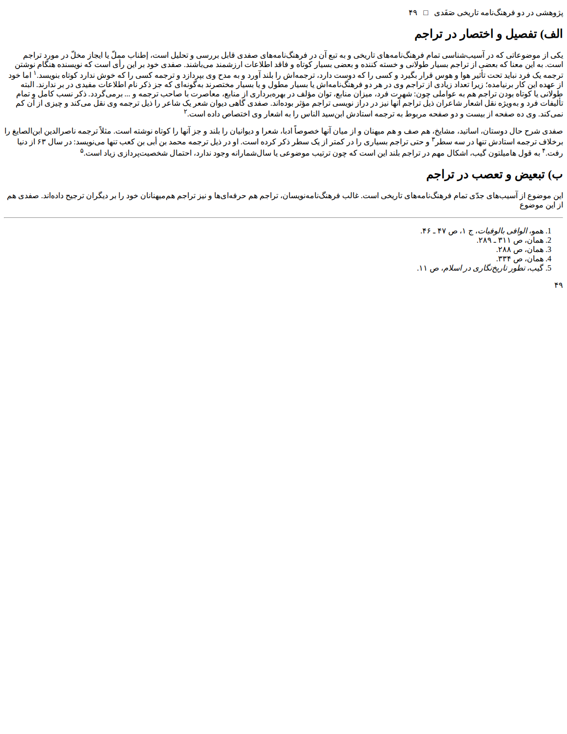پژوهشی در دو فرهنگ‌نامه تاریخی صَفَدی □ ۴۹
الف) تفصیل و اختصار در تراجم
یکی از موضوعاتی که در آسیب‌شناسی تمام فرهنگ‌نامه‌های تاریخی و به تبع آن در فرهنگ‌نامه‌های صفدی قابل بررسی و تحلیل است، إطناب مملّ یا ایجاز مخلّ در مورد تراجم است. به این معنا که بعضی از تراجم بسیار طولانی و خسته کننده و بعضی بسیار کوتاه و فاقد اطلاعات ارزشمند می‌باشند. صفدی خود بر این رأی است که نویسنده هنگام نوشتن ترجمه یک فرد نباید تحت تأثیر هوا و هوس قرار بگیرد و کسی را که دوست دارد، ترجمه‌اش را بلند آورد و به مدح وی بپردازد و ترجمه کسی را که خوش ندارد کوتاه بنویسد.۱ اما خود از عهده این کار برنیامده؛ زیرا تعداد زیادی از تراجم وی در هر دو فرهنگ‌نامه‌اش یا بسیار مطول و یا بسیار مختصرند به‌گونه‌ای که جز ذکر نام اطلاعات مفیدی در بر ندارند. البته طولانی یا کوتاه بودن تراجم هم به عواملی چون: شهرت فرد، میزان منابع، توان مؤلف در بهره‌برداری از منابع، معاصرت با صاحب ترجمه و ... برمی‌گردد. ذکر نسب کامل و تمام تألیفات فرد و به‌ویژه نقل اشعار شاعران ذیل تراجم آنها نیز در دراز نویسی تراجم مؤثر بوده‌اند. صفدی گاهی دیوان شعر یک شاعر را ذیل ترجمه وی نقل می‌کند و چیزی از آن کم نمی‌کند. وی ده صفحه از بیست و دو صفحه مربوط به ترجمه استادش ابن‌سید الناس را به اشعار وی اختصاص داده است.۲
صفدی شرح حال دوستان، اساتید، مشایخ، هم صف و هم میهنان و از میان آنها خصوصاً ادبا، شعرا و دیوانیان را بلند و جز آنها را کوتاه نوشته است. مثلاً ترجمه ناصرالدین ابن‌الصایغ را برخلاف ترجمه استادش تنها در سه سطر۳ و حتی تراجم بسیاری را در کمتر از یک سطر ذکر کرده است. او در ذیل ترجمه محمد بن أبی بن کعب تنها می‌نویسد: در سال ۶۳ از دنیا رفت.۴ به قول هامیلتون گیب، اشکال مهم در تراجم بلند این است که چون ترتیب موضوعی یا سال‌شمارانه وجود ندارد، احتمال شخصیت‌پردازی زیاد است.۵
ب) تبعیض و تعصب در تراجم
این موضوع از آسیب‌های جدّی تمام فرهنگ‌نامه‌های تاریخی است. غالب فرهنگ‌نامه‌نویسان، تراجم هم حرفه‌ای‌ها و نیز تراجم هم‌میهنانان خود را بر دیگران ترجیح داده‌اند. صفدی هم از این موضوع
همو، الوافی بالوفیات، ج ۱، ص ۴۷ ـ ۴۶.
همان، ص ۳۱۱ ـ ۲۸۹.
همان، ص ۲۸۸.
همان، ص ۳۳۴.
گیب، تطور تاریخ‌نگاری در اسلام، ص ۱۱.
۴۹